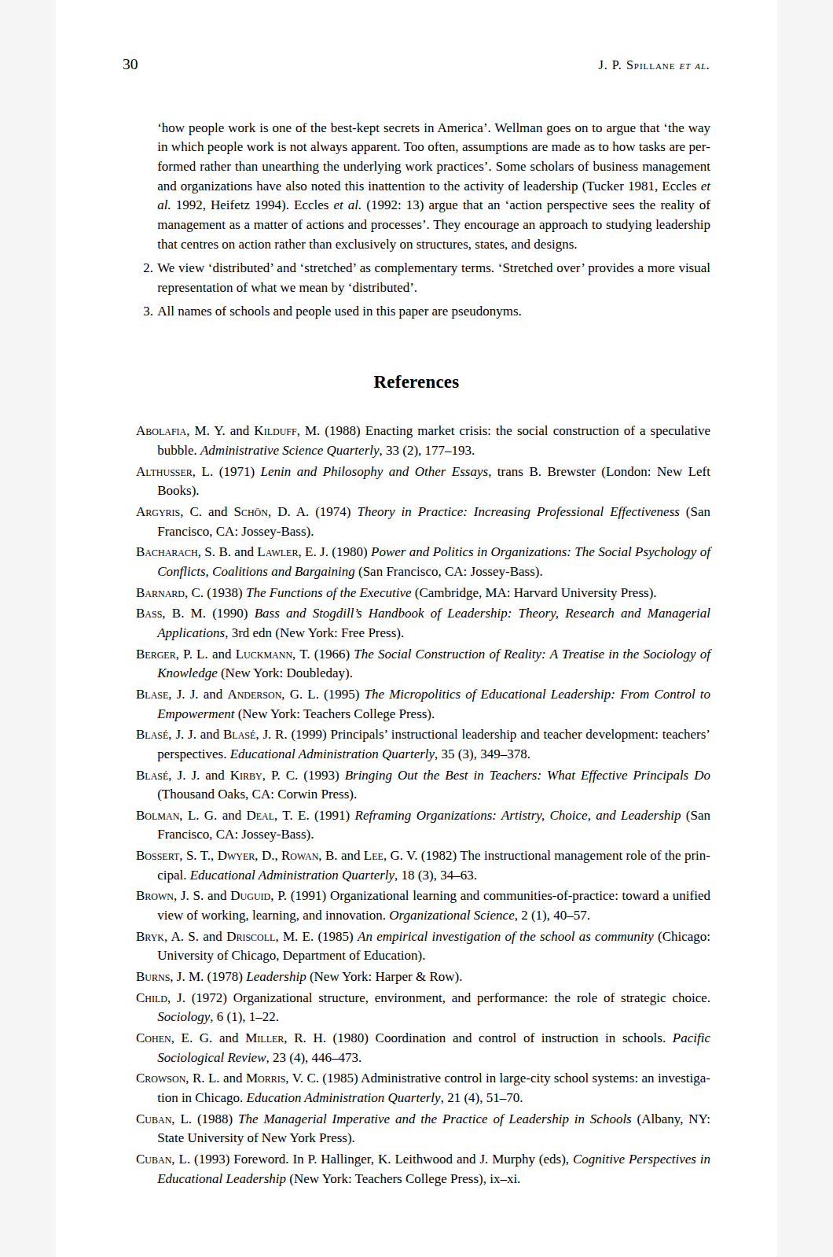30 J. P. Spillane et al.
‘how people work is one of the best-kept secrets in America’. Wellman goes on to argue that ‘the way in which people work is not always apparent. Too often, assumptions are made as to how tasks are performed rather than unearthing the underlying work practices’. Some scholars of business management and organizations have also noted this inattention to the activity of leadership (Tucker 1981, Eccles et al. 1992, Heifetz 1994). Eccles et al. (1992: 13) argue that an ‘action perspective sees the reality of management as a matter of actions and processes’. They encourage an approach to studying leadership that centres on action rather than exclusively on structures, states, and designs.
2. We view ‘distributed’ and ‘stretched’ as complementary terms. ‘Stretched over’ provides a more visual representation of what we mean by ‘distributed’.
3. All names of schools and people used in this paper are pseudonyms.
References
Abolafia, M. Y. and Kilduff, M. (1988) Enacting market crisis: the social construction of a speculative bubble. Administrative Science Quarterly, 33 (2), 177–193.
Althusser, L. (1971) Lenin and Philosophy and Other Essays, trans B. Brewster (London: New Left Books).
Argyris, C. and Schön, D. A. (1974) Theory in Practice: Increasing Professional Effectiveness (San Francisco, CA: Jossey-Bass).
Bacharach, S. B. and Lawler, E. J. (1980) Power and Politics in Organizations: The Social Psychology of Conflicts, Coalitions and Bargaining (San Francisco, CA: Jossey-Bass).
Barnard, C. (1938) The Functions of the Executive (Cambridge, MA: Harvard University Press).
Bass, B. M. (1990) Bass and Stogdill’s Handbook of Leadership: Theory, Research and Managerial Applications, 3rd edn (New York: Free Press).
Berger, P. L. and Luckmann, T. (1966) The Social Construction of Reality: A Treatise in the Sociology of Knowledge (New York: Doubleday).
Blase, J. J. and Anderson, G. L. (1995) The Micropolitics of Educational Leadership: From Control to Empowerment (New York: Teachers College Press).
Blasé, J. J. and Blasé, J. R. (1999) Principals’ instructional leadership and teacher development: teachers’ perspectives. Educational Administration Quarterly, 35 (3), 349–378.
Blasé, J. J. and Kirby, P. C. (1993) Bringing Out the Best in Teachers: What Effective Principals Do (Thousand Oaks, CA: Corwin Press).
Bolman, L. G. and Deal, T. E. (1991) Reframing Organizations: Artistry, Choice, and Leadership (San Francisco, CA: Jossey-Bass).
Bossert, S. T., Dwyer, D., Rowan, B. and Lee, G. V. (1982) The instructional management role of the principal. Educational Administration Quarterly, 18 (3), 34–63.
Brown, J. S. and Duguid, P. (1991) Organizational learning and communities-of-practice: toward a unified view of working, learning, and innovation. Organizational Science, 2 (1), 40–57.
Bryk, A. S. and Driscoll, M. E. (1985) An empirical investigation of the school as community (Chicago: University of Chicago, Department of Education).
Burns, J. M. (1978) Leadership (New York: Harper & Row).
Child, J. (1972) Organizational structure, environment, and performance: the role of strategic choice. Sociology, 6 (1), 1–22.
Cohen, E. G. and Miller, R. H. (1980) Coordination and control of instruction in schools. Pacific Sociological Review, 23 (4), 446–473.
Crowson, R. L. and Morris, V. C. (1985) Administrative control in large-city school systems: an investigation in Chicago. Education Administration Quarterly, 21 (4), 51–70.
Cuban, L. (1988) The Managerial Imperative and the Practice of Leadership in Schools (Albany, NY: State University of New York Press).
Cuban, L. (1993) Foreword. In P. Hallinger, K. Leithwood and J. Murphy (eds), Cognitive Perspectives in Educational Leadership (New York: Teachers College Press), ix–xi.